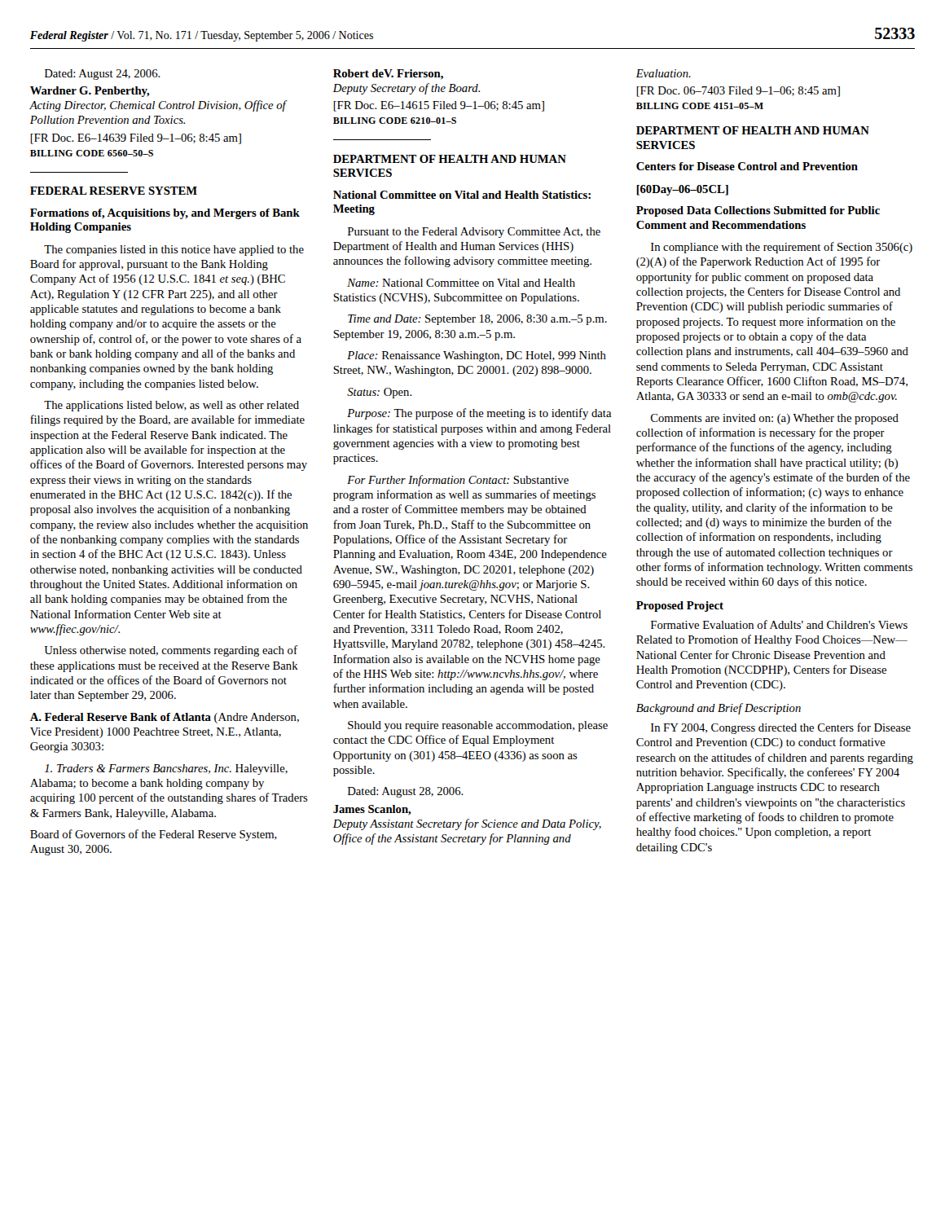Federal Register / Vol. 71, No. 171 / Tuesday, September 5, 2006 / Notices
52333
Dated: August 24, 2006.
Wardner G. Penberthy,
Acting Director, Chemical Control Division, Office of Pollution Prevention and Toxics.
[FR Doc. E6–14639 Filed 9–1–06; 8:45 am]
BILLING CODE 6560–50–S
FEDERAL RESERVE SYSTEM
Formations of, Acquisitions by, and Mergers of Bank Holding Companies
The companies listed in this notice have applied to the Board for approval, pursuant to the Bank Holding Company Act of 1956 (12 U.S.C. 1841 et seq.) (BHC Act), Regulation Y (12 CFR Part 225), and all other applicable statutes and regulations to become a bank holding company and/or to acquire the assets or the ownership of, control of, or the power to vote shares of a bank or bank holding company and all of the banks and nonbanking companies owned by the bank holding company, including the companies listed below.
The applications listed below, as well as other related filings required by the Board, are available for immediate inspection at the Federal Reserve Bank indicated. The application also will be available for inspection at the offices of the Board of Governors. Interested persons may express their views in writing on the standards enumerated in the BHC Act (12 U.S.C. 1842(c)). If the proposal also involves the acquisition of a nonbanking company, the review also includes whether the acquisition of the nonbanking company complies with the standards in section 4 of the BHC Act (12 U.S.C. 1843). Unless otherwise noted, nonbanking activities will be conducted throughout the United States. Additional information on all bank holding companies may be obtained from the National Information Center Web site at www.ffiec.gov/nic/.
Unless otherwise noted, comments regarding each of these applications must be received at the Reserve Bank indicated or the offices of the Board of Governors not later than September 29, 2006.
A. Federal Reserve Bank of Atlanta (Andre Anderson, Vice President) 1000 Peachtree Street, N.E., Atlanta, Georgia 30303:
1. Traders & Farmers Bancshares, Inc. Haleyville, Alabama; to become a bank holding company by acquiring 100 percent of the outstanding shares of Traders & Farmers Bank, Haleyville, Alabama.
Board of Governors of the Federal Reserve System, August 30, 2006.
Robert deV. Frierson,
Deputy Secretary of the Board.
[FR Doc. E6–14615 Filed 9–1–06; 8:45 am]
BILLING CODE 6210–01–S
DEPARTMENT OF HEALTH AND HUMAN SERVICES
National Committee on Vital and Health Statistics: Meeting
Pursuant to the Federal Advisory Committee Act, the Department of Health and Human Services (HHS) announces the following advisory committee meeting.
Name: National Committee on Vital and Health Statistics (NCVHS), Subcommittee on Populations.
Time and Date: September 18, 2006, 8:30 a.m.–5 p.m. September 19, 2006, 8:30 a.m.–5 p.m.
Place: Renaissance Washington, DC Hotel, 999 Ninth Street, NW., Washington, DC 20001. (202) 898–9000.
Status: Open.
Purpose: The purpose of the meeting is to identify data linkages for statistical purposes within and among Federal government agencies with a view to promoting best practices.
For Further Information Contact: Substantive program information as well as summaries of meetings and a roster of Committee members may be obtained from Joan Turek, Ph.D., Staff to the Subcommittee on Populations, Office of the Assistant Secretary for Planning and Evaluation, Room 434E, 200 Independence Avenue, SW., Washington, DC 20201, telephone (202) 690–5945, e-mail joan.turek@hhs.gov; or Marjorie S. Greenberg, Executive Secretary, NCVHS, National Center for Health Statistics, Centers for Disease Control and Prevention, 3311 Toledo Road, Room 2402, Hyattsville, Maryland 20782, telephone (301) 458–4245. Information also is available on the NCVHS home page of the HHS Web site: http://www.ncvhs.hhs.gov/, where further information including an agenda will be posted when available.
Should you require reasonable accommodation, please contact the CDC Office of Equal Employment Opportunity on (301) 458–4EEO (4336) as soon as possible.
Dated: August 28, 2006.
James Scanlon,
Deputy Assistant Secretary for Science and Data Policy, Office of the Assistant Secretary for Planning and Evaluation.
[FR Doc. 06–7403 Filed 9–1–06; 8:45 am]
BILLING CODE 4151–05–M
DEPARTMENT OF HEALTH AND HUMAN SERVICES
Centers for Disease Control and Prevention
[60Day–06–05CL]
Proposed Data Collections Submitted for Public Comment and Recommendations
In compliance with the requirement of Section 3506(c)(2)(A) of the Paperwork Reduction Act of 1995 for opportunity for public comment on proposed data collection projects, the Centers for Disease Control and Prevention (CDC) will publish periodic summaries of proposed projects. To request more information on the proposed projects or to obtain a copy of the data collection plans and instruments, call 404–639–5960 and send comments to Seleda Perryman, CDC Assistant Reports Clearance Officer, 1600 Clifton Road, MS–D74, Atlanta, GA 30333 or send an e-mail to omb@cdc.gov.
Comments are invited on: (a) Whether the proposed collection of information is necessary for the proper performance of the functions of the agency, including whether the information shall have practical utility; (b) the accuracy of the agency's estimate of the burden of the proposed collection of information; (c) ways to enhance the quality, utility, and clarity of the information to be collected; and (d) ways to minimize the burden of the collection of information on respondents, including through the use of automated collection techniques or other forms of information technology. Written comments should be received within 60 days of this notice.
Proposed Project
Formative Evaluation of Adults' and Children's Views Related to Promotion of Healthy Food Choices—New—National Center for Chronic Disease Prevention and Health Promotion (NCCDPHP), Centers for Disease Control and Prevention (CDC).
Background and Brief Description
In FY 2004, Congress directed the Centers for Disease Control and Prevention (CDC) to conduct formative research on the attitudes of children and parents regarding nutrition behavior. Specifically, the conferees' FY 2004 Appropriation Language instructs CDC to research parents' and children's viewpoints on ''the characteristics of effective marketing of foods to children to promote healthy food choices.'' Upon completion, a report detailing CDC's